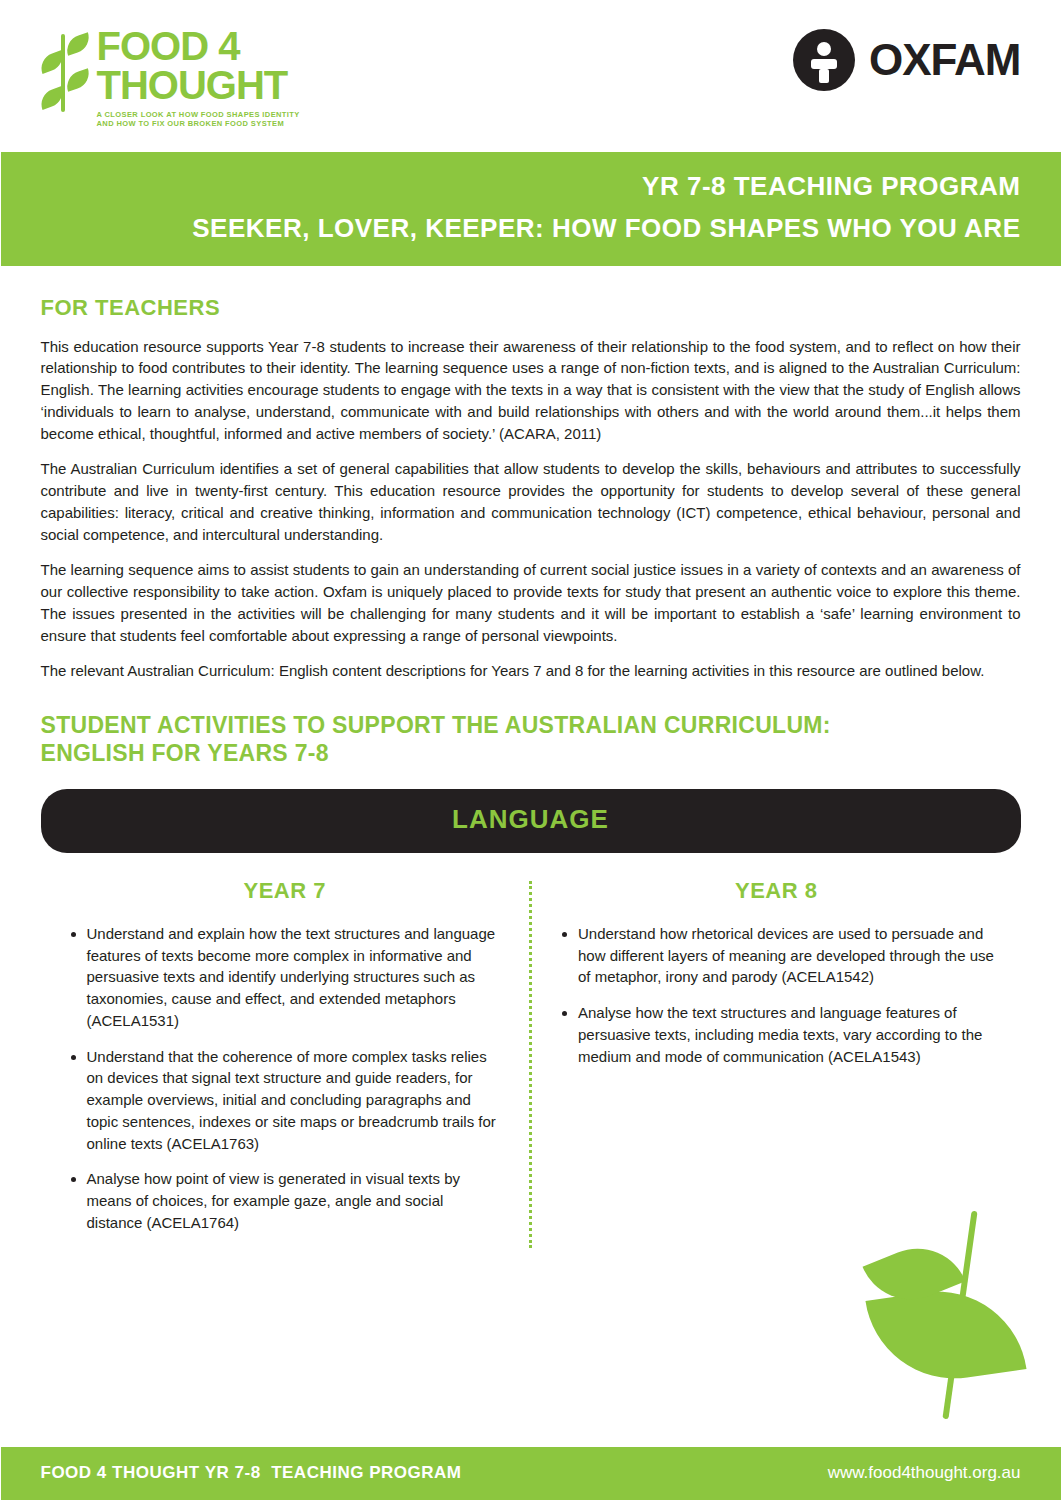FOOD 4 THOUGHT A closer look at how food shapes identity
and how to fix our broken food system
OXFAM
Yr 7-8 Teaching Program
Seeker, Lover, Keeper: How Food Shapes Who You Are
For Teachers
This education resource supports Year 7-8 students to increase their awareness of their relationship to the food system, and to reflect on how their relationship to food contributes to their identity. The learning sequence uses a range of non-fiction texts, and is aligned to the Australian Curriculum: English. The learning activities encourage students to engage with the texts in a way that is consistent with the view that the study of English allows ‘individuals to learn to analyse, understand, communicate with and build relationships with others and with the world around them...it helps them become ethical, thoughtful, informed and active members of society.’ (ACARA, 2011)
The Australian Curriculum identifies a set of general capabilities that allow students to develop the skills, behaviours and attributes to successfully contribute and live in twenty-first century. This education resource provides the opportunity for students to develop several of these general capabilities: literacy, critical and creative thinking, information and communication technology (ICT) competence, ethical behaviour, personal and social competence, and intercultural understanding.
The learning sequence aims to assist students to gain an understanding of current social justice issues in a variety of contexts and an awareness of our collective responsibility to take action. Oxfam is uniquely placed to provide texts for study that present an authentic voice to explore this theme. The issues presented in the activities will be challenging for many students and it will be important to establish a ‘safe’ learning environment to ensure that students feel comfortable about expressing a range of personal viewpoints.
The relevant Australian Curriculum: English content descriptions for Years 7 and 8 for the learning activities in this resource are outlined below.
Student activities to support the Australian Curriculum:
English for Years 7-8
Language
Year 7
Understand and explain how the text structures and language features of texts become more complex in informative and persuasive texts and identify underlying structures such as taxonomies, cause and effect, and extended metaphors (ACELA1531)
Understand that the coherence of more complex tasks relies on devices that signal text structure and guide readers, for example overviews, initial and concluding paragraphs and topic sentences, indexes or site maps or breadcrumb trails for online texts (ACELA1763)
Analyse how point of view is generated in visual texts by means of choices, for example gaze, angle and social distance (ACELA1764)
Year 8
Understand how rhetorical devices are used to persuade and how different layers of meaning are developed through the use of metaphor, irony and parody (ACELA1542)
Analyse how the text structures and language features of persuasive texts, including media texts, vary according to the medium and mode of communication (ACELA1543)
Food 4 Thought Yr 7-8 Teaching Program
www.food4thought.org.au